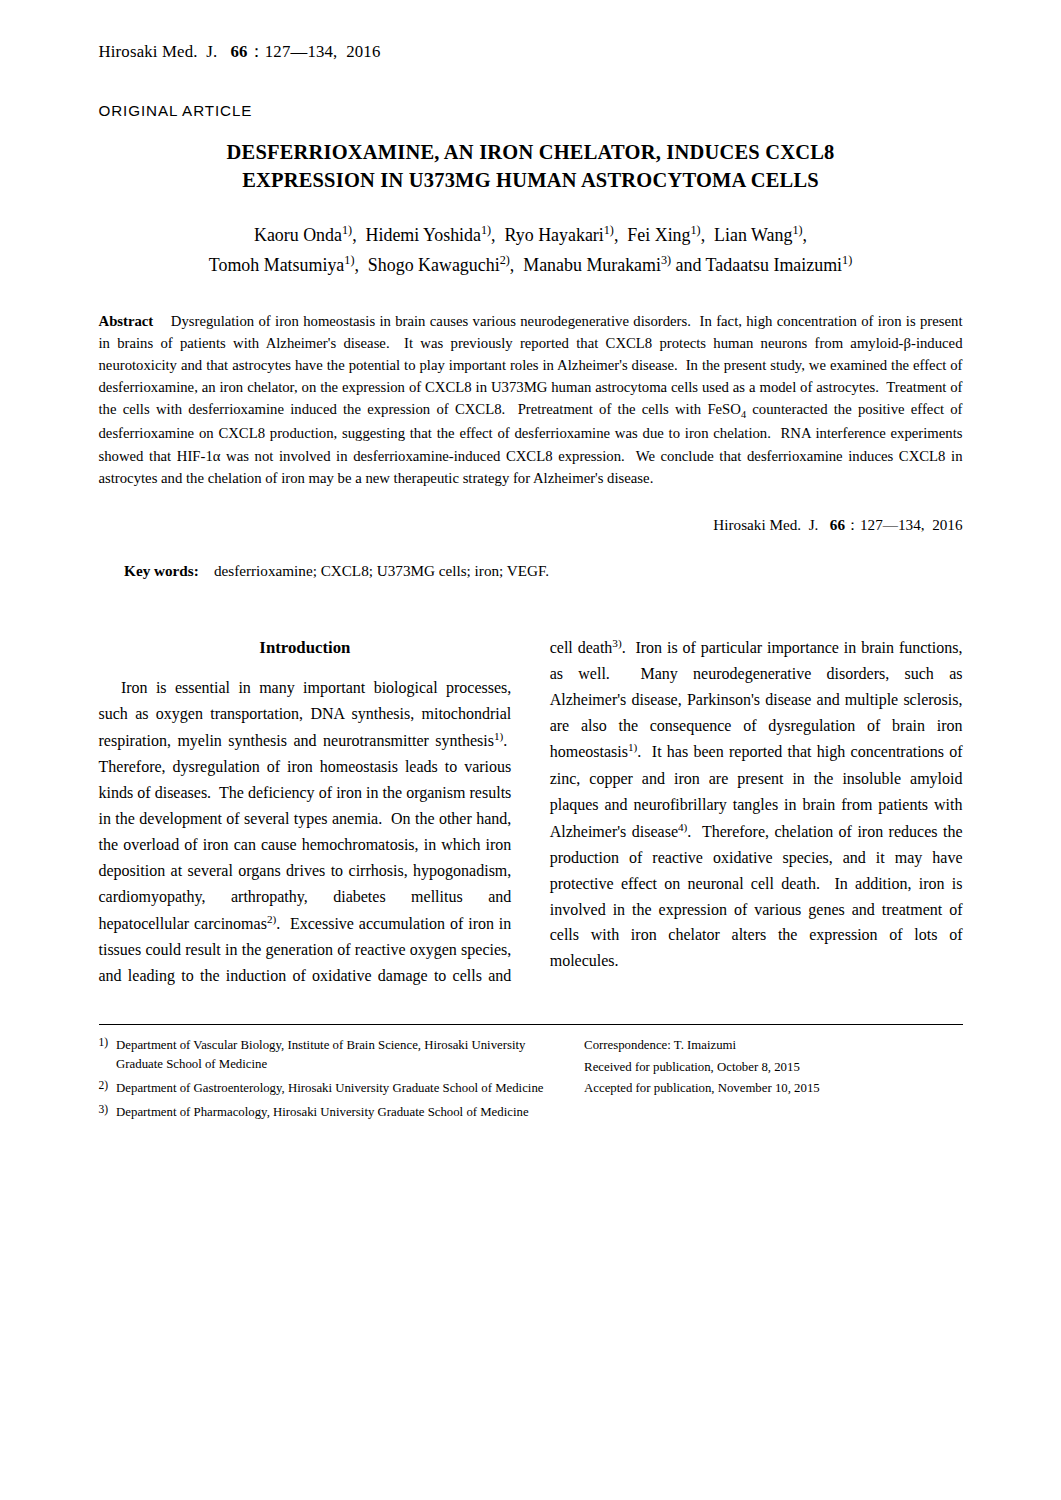Hirosaki Med. J. 66：127—134, 2016
ORIGINAL ARTICLE
DESFERRIOXAMINE, AN IRON CHELATOR, INDUCES CXCL8
EXPRESSION IN U373MG HUMAN ASTROCYTOMA CELLS
Kaoru Onda1), Hidemi Yoshida1), Ryo Hayakari1), Fei Xing1), Lian Wang1),
Tomoh Matsumiya1), Shogo Kawaguchi2), Manabu Murakami3) and Tadaatsu Imaizumi1)
Abstract Dysregulation of iron homeostasis in brain causes various neurodegenerative disorders. In fact, high concentration of iron is present in brains of patients with Alzheimer's disease. It was previously reported that CXCL8 protects human neurons from amyloid-β-induced neurotoxicity and that astrocytes have the potential to play important roles in Alzheimer's disease. In the present study, we examined the effect of desferrioxamine, an iron chelator, on the expression of CXCL8 in U373MG human astrocytoma cells used as a model of astrocytes. Treatment of the cells with desferrioxamine induced the expression of CXCL8. Pretreatment of the cells with FeSO4 counteracted the positive effect of desferrioxamine on CXCL8 production, suggesting that the effect of desferrioxamine was due to iron chelation. RNA interference experiments showed that HIF-1α was not involved in desferrioxamine-induced CXCL8 expression. We conclude that desferrioxamine induces CXCL8 in astrocytes and the chelation of iron may be a new therapeutic strategy for Alzheimer's disease.
Hirosaki Med. J. 66：127—134, 2016
Key words: desferrioxamine; CXCL8; U373MG cells; iron; VEGF.
Introduction
Iron is essential in many important biological processes, such as oxygen transportation, DNA synthesis, mitochondrial respiration, myelin synthesis and neurotransmitter synthesis1). Therefore, dysregulation of iron homeostasis leads to various kinds of diseases. The deficiency of iron in the organism results in the development of several types anemia. On the other hand, the overload of iron can cause hemochromatosis, in which iron deposition at several organs drives to cirrhosis, hypogonadism, cardiomyopathy, arthropathy, diabetes mellitus and hepatocellular carcinomas2). Excessive accumulation of iron in tissues could result in the generation of reactive oxygen species, and leading to the induction of oxidative damage to cells and cell death3). Iron is of particular importance in brain functions, as well. Many neurodegenerative disorders, such as Alzheimer's disease, Parkinson's disease and multiple sclerosis, are also the consequence of dysregulation of brain iron homeostasis1). It has been reported that high concentrations of zinc, copper and iron are present in the insoluble amyloid plaques and neurofibrillary tangles in brain from patients with Alzheimer's disease4). Therefore, chelation of iron reduces the production of reactive oxidative species, and it may have protective effect on neuronal cell death. In addition, iron is involved in the expression of various genes and treatment of cells with iron chelator alters the expression of lots of molecules.
1) Department of Vascular Biology, Institute of Brain Science, Hirosaki University Graduate School of Medicine
2) Department of Gastroenterology, Hirosaki University Graduate School of Medicine
3) Department of Pharmacology, Hirosaki University Graduate School of Medicine
Correspondence: T. Imaizumi
Received for publication, October 8, 2015
Accepted for publication, November 10, 2015